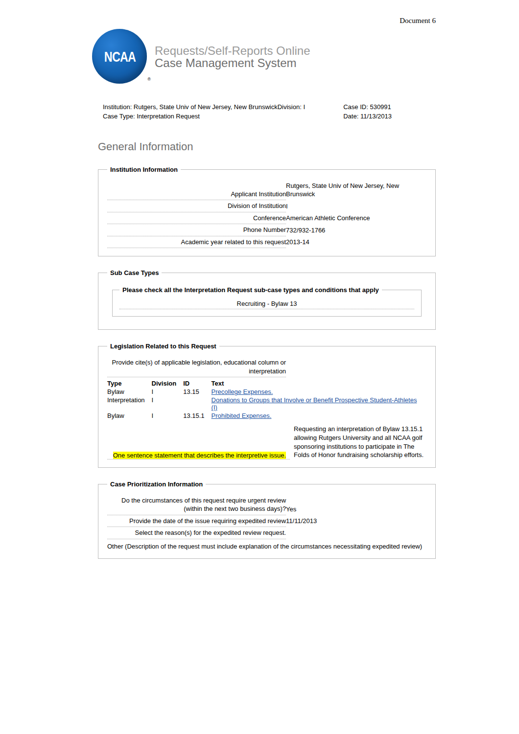Document 6
NCAA
®
Requests/Self-Reports Online
Case Management System
| Institution: Rutgers, State Univ of New Jersey, New Brunswick | Division: I | Case ID: 530991 |
| Case Type: Interpretation Request | | Date: 11/13/2013 |
General Information
Institution Information
| Applicant Institution | Rutgers, State Univ of New Jersey, New Brunswick |
| Division of Institution | I |
| Conference | American Athletic Conference |
| Phone Number | 732/932-1766 |
| Academic year related to this request | 2013-14 |
Sub Case Types Please check all the Interpretation Request sub-case types and conditions that apply
| Recruiting - Bylaw 13 |
Legislation Related to this Request
| Provide cite(s) of applicable legislation, educational column or interpretation | |
| Type | Division | ID | Text |
| --- | --- | --- | --- |
| Bylaw | I | 13.15 | Precollege Expenses. |
| Interpretation | I | | Donations to Groups that Involve or Benefit Prospective Student-Athletes (I) |
| Bylaw | I | 13.15.1 | Prohibited Expenses. |
One sentence statement that describes the interpretive issue.
Requesting an interpretation of Bylaw 13.15.1 allowing Rutgers University and all NCAA golf sponsoring institutions to participate in The Folds of Honor fundraising scholarship efforts.
Case Prioritization Information
| Do the circumstances of this request require urgent review (within the next two business days)? | Yes |
| Provide the date of the issue requiring expedited review | 11/11/2013 |
| Select the reason(s) for the expedited review request. | |
Other (Description of the request must include explanation of the circumstances necessitating expedited review)